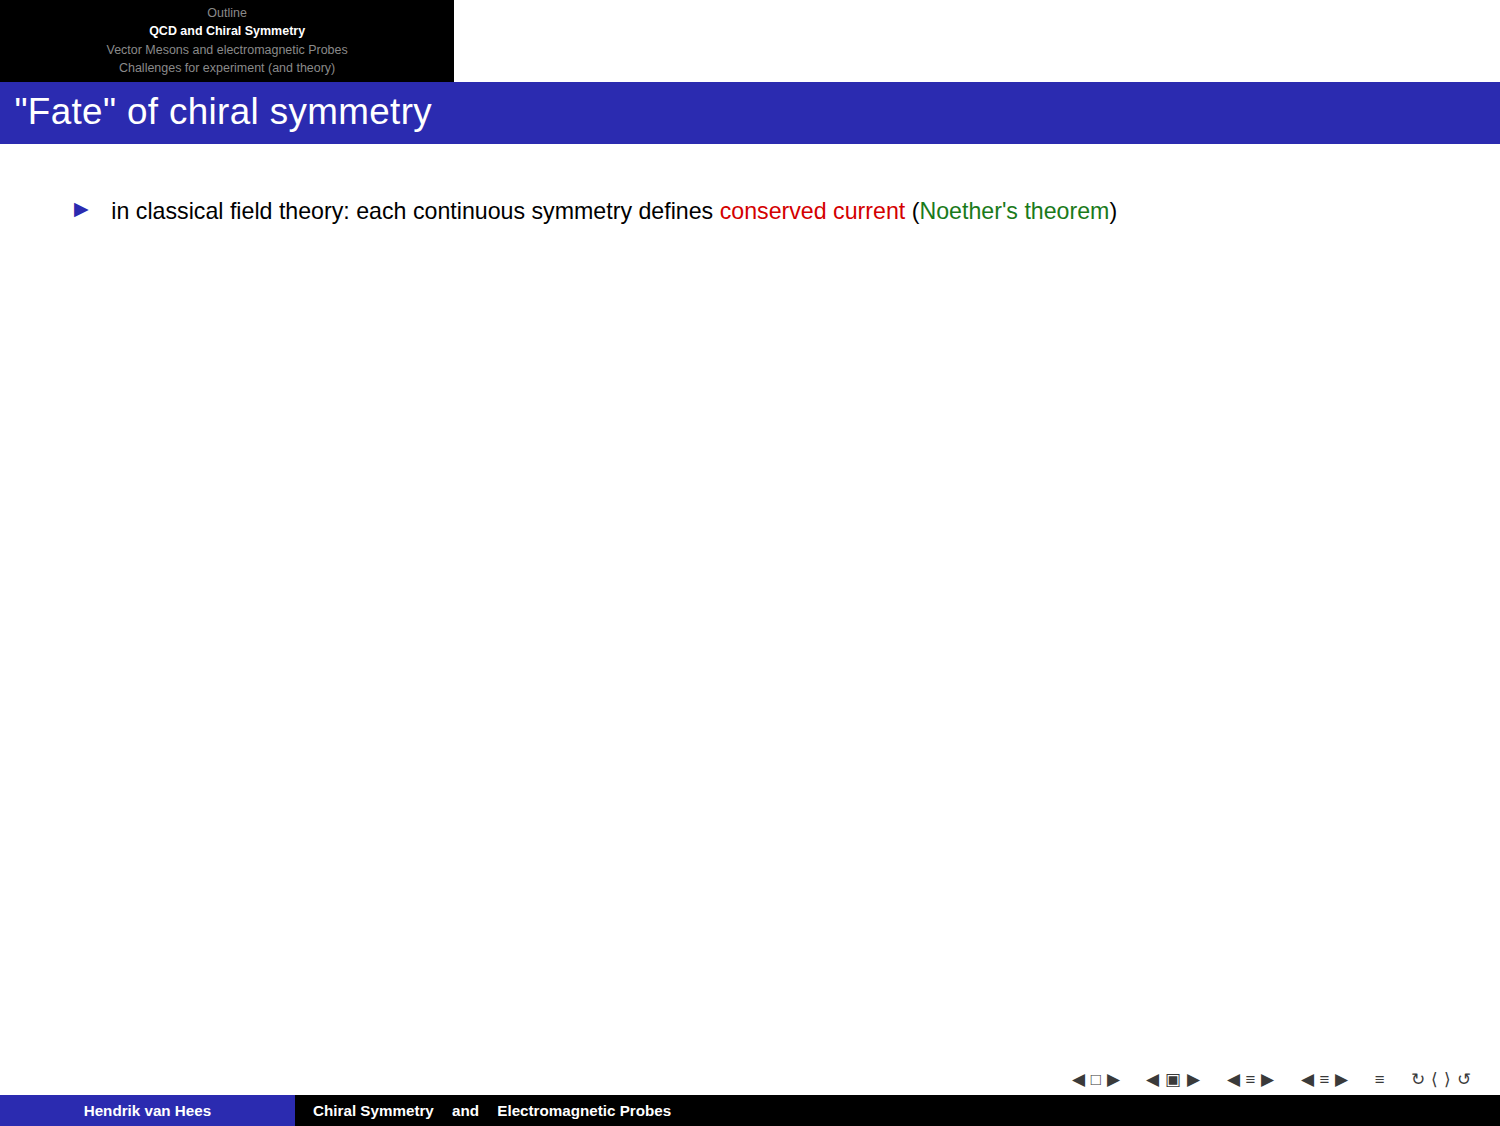Outline
QCD and Chiral Symmetry
Vector Mesons and electromagnetic Probes
Challenges for experiment (and theory)
"Fate" of chiral symmetry
in classical field theory: each continuous symmetry defines conserved current (Noether's theorem)
◀□▶ ◀▣▶ ◀≡▶ ◀≡▶ ≡ ↻⟨⟩↺
Hendrik van Hees
Chiral Symmetry and Electromagnetic Probes